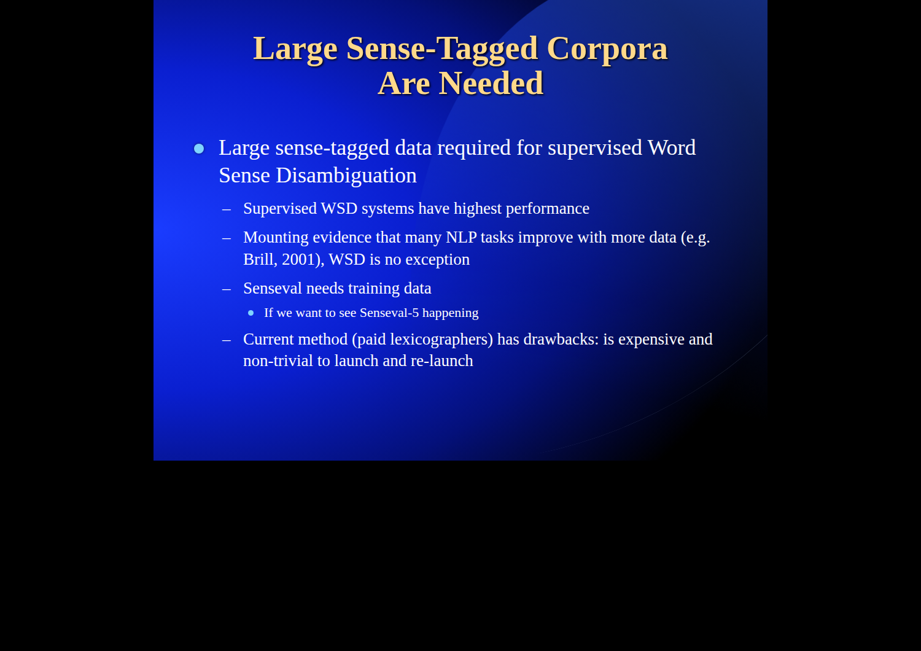Large Sense-Tagged Corpora
Are Needed
Large sense-tagged data required for supervised Word Sense Disambiguation
Supervised WSD systems have highest performance
Mounting evidence that many NLP tasks improve with more data (e.g. Brill, 2001), WSD is no exception
Senseval needs training data
If we want to see Senseval-5 happening
Current method (paid lexicographers) has drawbacks: is expensive and non-trivial to launch and re-launch